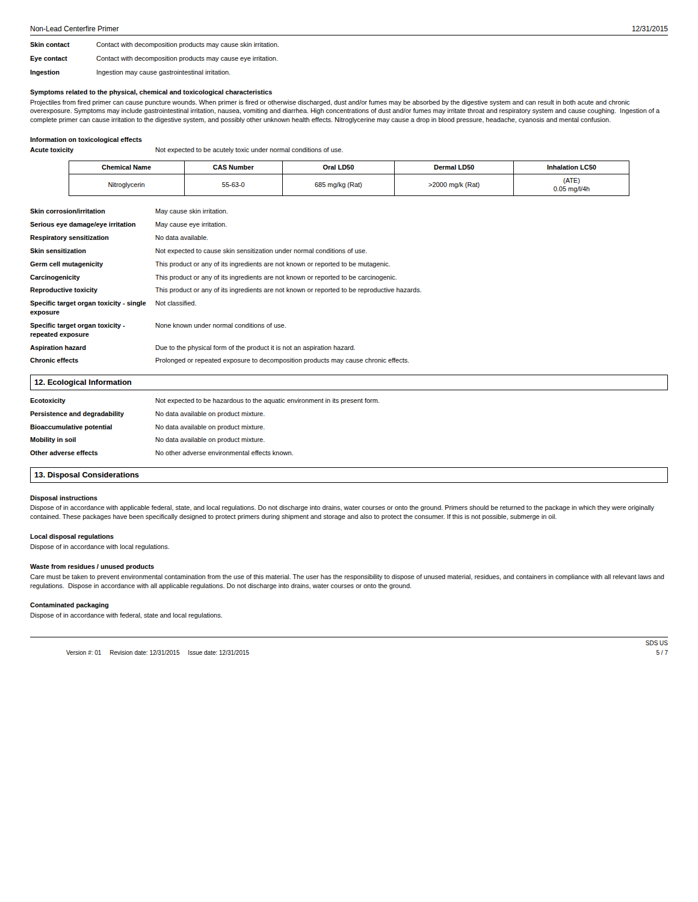Non-Lead Centerfire Primer 12/31/2015
Skin contact
Contact with decomposition products may cause skin irritation.
Eye contact
Contact with decomposition products may cause eye irritation.
Ingestion
Ingestion may cause gastrointestinal irritation.
Symptoms related to the physical, chemical and toxicological characteristics
Projectiles from fired primer can cause puncture wounds. When primer is fired or otherwise discharged, dust and/or fumes may be absorbed by the digestive system and can result in both acute and chronic overexposure. Symptoms may include gastrointestinal irritation, nausea, vomiting and diarrhea. High concentrations of dust and/or fumes may irritate throat and respiratory system and cause coughing. Ingestion of a complete primer can cause irritation to the digestive system, and possibly other unknown health effects. Nitroglycerine may cause a drop in blood pressure, headache, cyanosis and mental confusion.
Information on toxicological effects
Acute toxicity
Not expected to be acutely toxic under normal conditions of use.
| Chemical Name | CAS Number | Oral LD50 | Dermal LD50 | Inhalation LC50 |
| --- | --- | --- | --- | --- |
| Nitroglycerin | 55-63-0 | 685 mg/kg (Rat) | >2000 mg/k (Rat) | (ATE) 0.05 mg/l/4h |
Skin corrosion/irritation
May cause skin irritation.
Serious eye damage/eye irritation
May cause eye irritation.
Respiratory sensitization
No data available.
Skin sensitization
Not expected to cause skin sensitization under normal conditions of use.
Germ cell mutagenicity
This product or any of its ingredients are not known or reported to be mutagenic.
Carcinogenicity
This product or any of its ingredients are not known or reported to be carcinogenic.
Reproductive toxicity
This product or any of its ingredients are not known or reported to be reproductive hazards.
Specific target organ toxicity - single exposure
Not classified.
Specific target organ toxicity - repeated exposure
None known under normal conditions of use.
Aspiration hazard
Due to the physical form of the product it is not an aspiration hazard.
Chronic effects
Prolonged or repeated exposure to decomposition products may cause chronic effects.
12. Ecological Information
Ecotoxicity
Not expected to be hazardous to the aquatic environment in its present form.
Persistence and degradability
No data available on product mixture.
Bioaccumulative potential
No data available on product mixture.
Mobility in soil
No data available on product mixture.
Other adverse effects
No other adverse environmental effects known.
13. Disposal Considerations
Disposal instructions
Dispose of in accordance with applicable federal, state, and local regulations. Do not discharge into drains, water courses or onto the ground. Primers should be returned to the package in which they were originally contained. These packages have been specifically designed to protect primers during shipment and storage and also to protect the consumer. If this is not possible, submerge in oil.
Local disposal regulations
Dispose of in accordance with local regulations.
Waste from residues / unused products
Care must be taken to prevent environmental contamination from the use of this material. The user has the responsibility to dispose of unused material, residues, and containers in compliance with all relevant laws and regulations. Dispose in accordance with all applicable regulations. Do not discharge into drains, water courses or onto the ground.
Contaminated packaging
Dispose of in accordance with federal, state and local regulations.
SDS US
Version #: 01 Revision date: 12/31/2015 Issue date: 12/31/2015 5 / 7